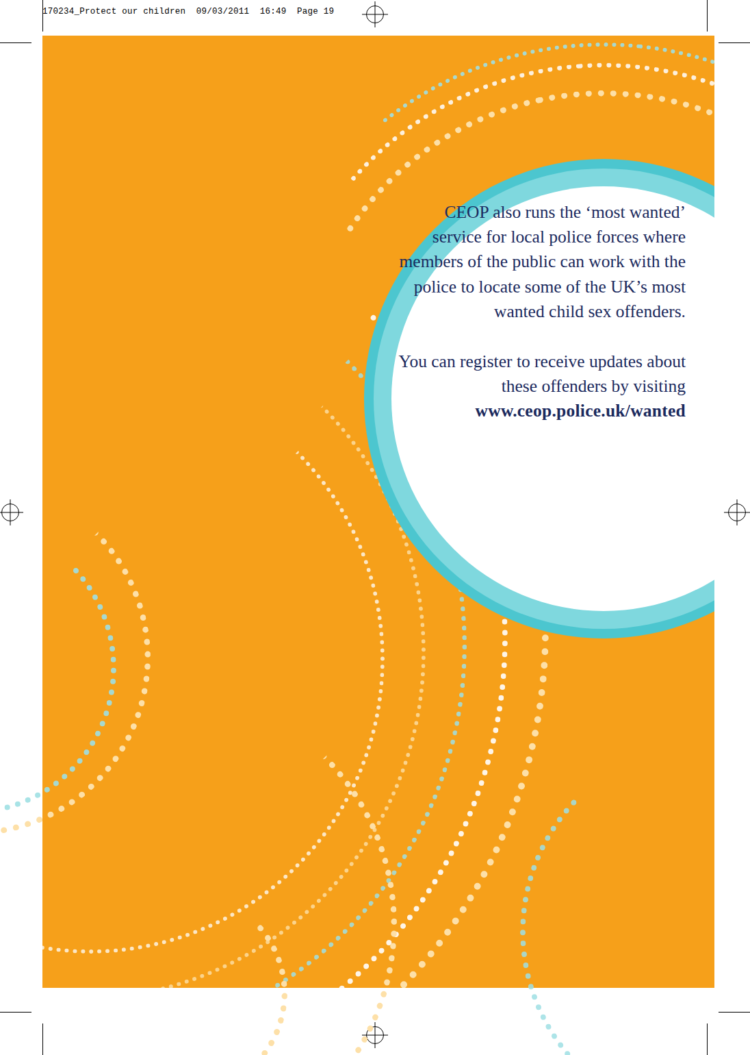170234_Protect our children 09/03/2011 16:49 Page 19
CEOP most wanted service
CEOP also runs the ‘most wanted’ service for local police forces where members of the public can work with the police to locate some of the UK’s most wanted child sex offenders.
You can register to receive updates about these offenders by visiting www.ceop.police.uk/wanted